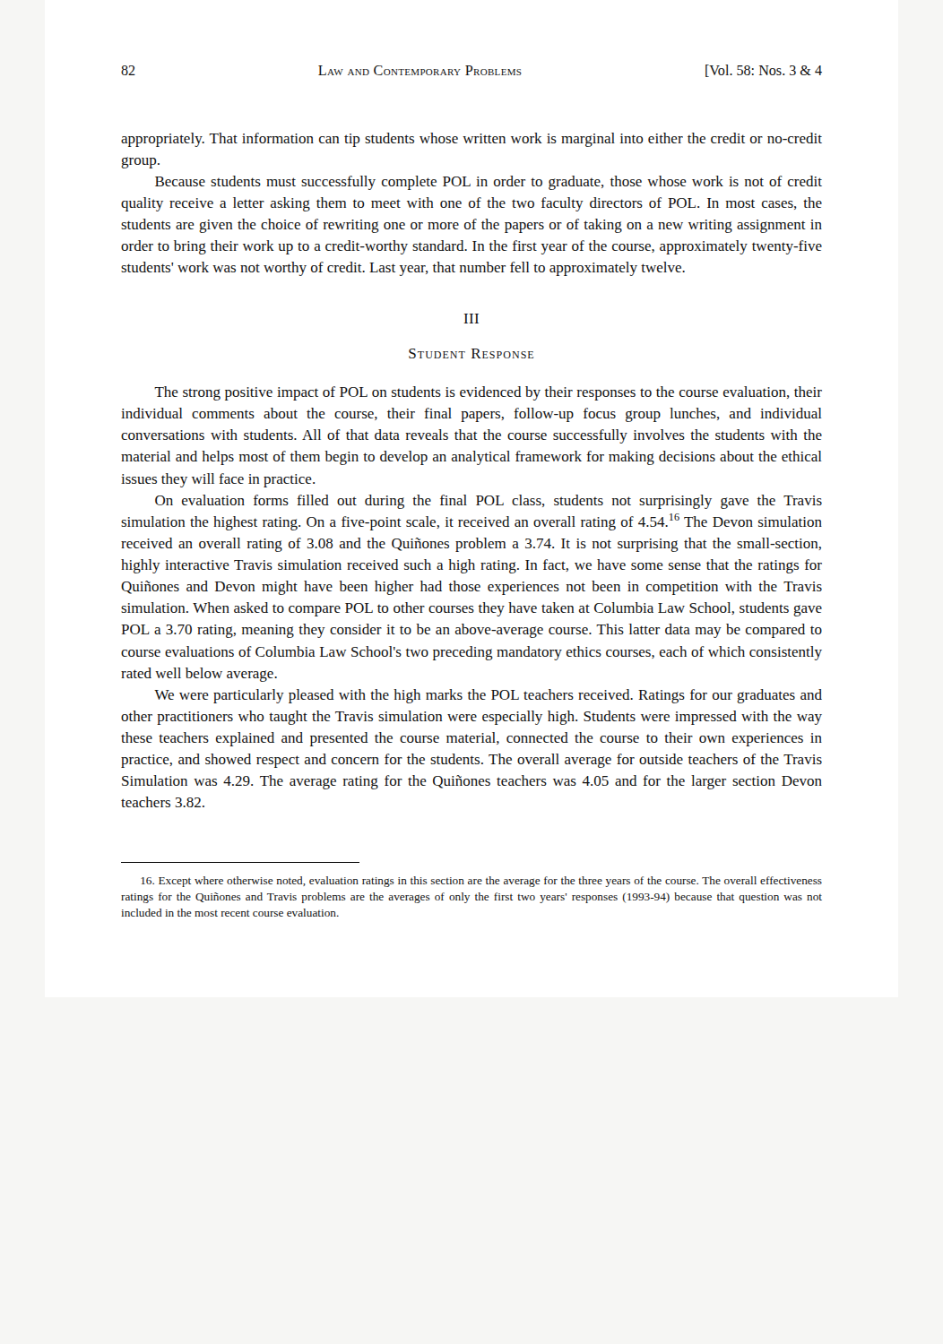82 Law and Contemporary Problems [Vol. 58: Nos. 3 & 4
appropriately. That information can tip students whose written work is marginal into either the credit or no-credit group.
Because students must successfully complete POL in order to graduate, those whose work is not of credit quality receive a letter asking them to meet with one of the two faculty directors of POL. In most cases, the students are given the choice of rewriting one or more of the papers or of taking on a new writing assignment in order to bring their work up to a credit-worthy standard. In the first year of the course, approximately twenty-five students' work was not worthy of credit. Last year, that number fell to approximately twelve.
III
Student Response
The strong positive impact of POL on students is evidenced by their responses to the course evaluation, their individual comments about the course, their final papers, follow-up focus group lunches, and individual conversations with students. All of that data reveals that the course successfully involves the students with the material and helps most of them begin to develop an analytical framework for making decisions about the ethical issues they will face in practice.
On evaluation forms filled out during the final POL class, students not surprisingly gave the Travis simulation the highest rating. On a five-point scale, it received an overall rating of 4.54.16 The Devon simulation received an overall rating of 3.08 and the Quiñones problem a 3.74. It is not surprising that the small-section, highly interactive Travis simulation received such a high rating. In fact, we have some sense that the ratings for Quiñones and Devon might have been higher had those experiences not been in competition with the Travis simulation. When asked to compare POL to other courses they have taken at Columbia Law School, students gave POL a 3.70 rating, meaning they consider it to be an above-average course. This latter data may be compared to course evaluations of Columbia Law School's two preceding mandatory ethics courses, each of which consistently rated well below average.
We were particularly pleased with the high marks the POL teachers received. Ratings for our graduates and other practitioners who taught the Travis simulation were especially high. Students were impressed with the way these teachers explained and presented the course material, connected the course to their own experiences in practice, and showed respect and concern for the students. The overall average for outside teachers of the Travis Simulation was 4.29. The average rating for the Quiñones teachers was 4.05 and for the larger section Devon teachers 3.82.
16. Except where otherwise noted, evaluation ratings in this section are the average for the three years of the course. The overall effectiveness ratings for the Quiñones and Travis problems are the averages of only the first two years' responses (1993-94) because that question was not included in the most recent course evaluation.